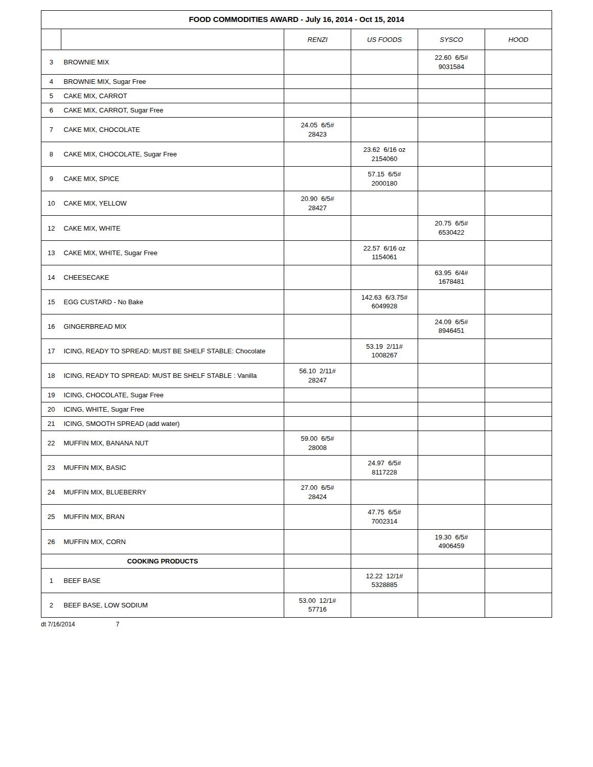FOOD COMMODITIES AWARD - July 16, 2014 - Oct 15, 2014
| | | RENZI | US FOODS | SYSCO | HOOD |
| --- | --- | --- | --- | --- | --- |
| 3 | BROWNIE MIX | | | 22.60 6/5# 9031584 | |
| 4 | BROWNIE MIX, Sugar Free | | | | |
| 5 | CAKE MIX, CARROT | | | | |
| 6 | CAKE MIX, CARROT, Sugar Free | | | | |
| 7 | CAKE MIX, CHOCOLATE | 24.05 6/5# 28423 | | | |
| 8 | CAKE MIX, CHOCOLATE, Sugar Free | | 23.62 6/16 oz 2154060 | | |
| 9 | CAKE MIX, SPICE | | 57.15 6/5# 2000180 | | |
| 10 | CAKE MIX, YELLOW | 20.90 6/5# 28427 | | | |
| 12 | CAKE MIX, WHITE | | | 20.75 6/5# 6530422 | |
| 13 | CAKE MIX, WHITE, Sugar Free | | 22.57 6/16 oz 1154061 | | |
| 14 | CHEESECAKE | | | 63.95 6/4# 1678481 | |
| 15 | EGG CUSTARD - No Bake | | 142.63 6/3.75# 6049928 | | |
| 16 | GINGERBREAD MIX | | | 24.09 6/5# 8946451 | |
| 17 | ICING, READY TO SPREAD: MUST BE SHELF STABLE: Chocolate | | 53.19 2/11# 1008267 | | |
| 18 | ICING, READY TO SPREAD: MUST BE SHELF STABLE : Vanilla | 56.10 2/11# 28247 | | | |
| 19 | ICING, CHOCOLATE, Sugar Free | | | | |
| 20 | ICING, WHITE, Sugar Free | | | | |
| 21 | ICING, SMOOTH SPREAD (add water) | | | | |
| 22 | MUFFIN MIX, BANANA NUT | 59.00 6/5# 28008 | | | |
| 23 | MUFFIN MIX, BASIC | | 24.97 6/5# 8117228 | | |
| 24 | MUFFIN MIX, BLUEBERRY | 27.00 6/5# 28424 | | | |
| 25 | MUFFIN MIX, BRAN | | 47.75 6/5# 7002314 | | |
| 26 | MUFFIN MIX, CORN | | | 19.30 6/5# 4906459 | |
| COOKING PRODUCTS | | | | |
| 1 | BEEF BASE | | 12.22 12/1# 5328885 | | |
| 2 | BEEF BASE, LOW SODIUM | 53.00 12/1# 57716 | | | |
dt 7/16/2014
7